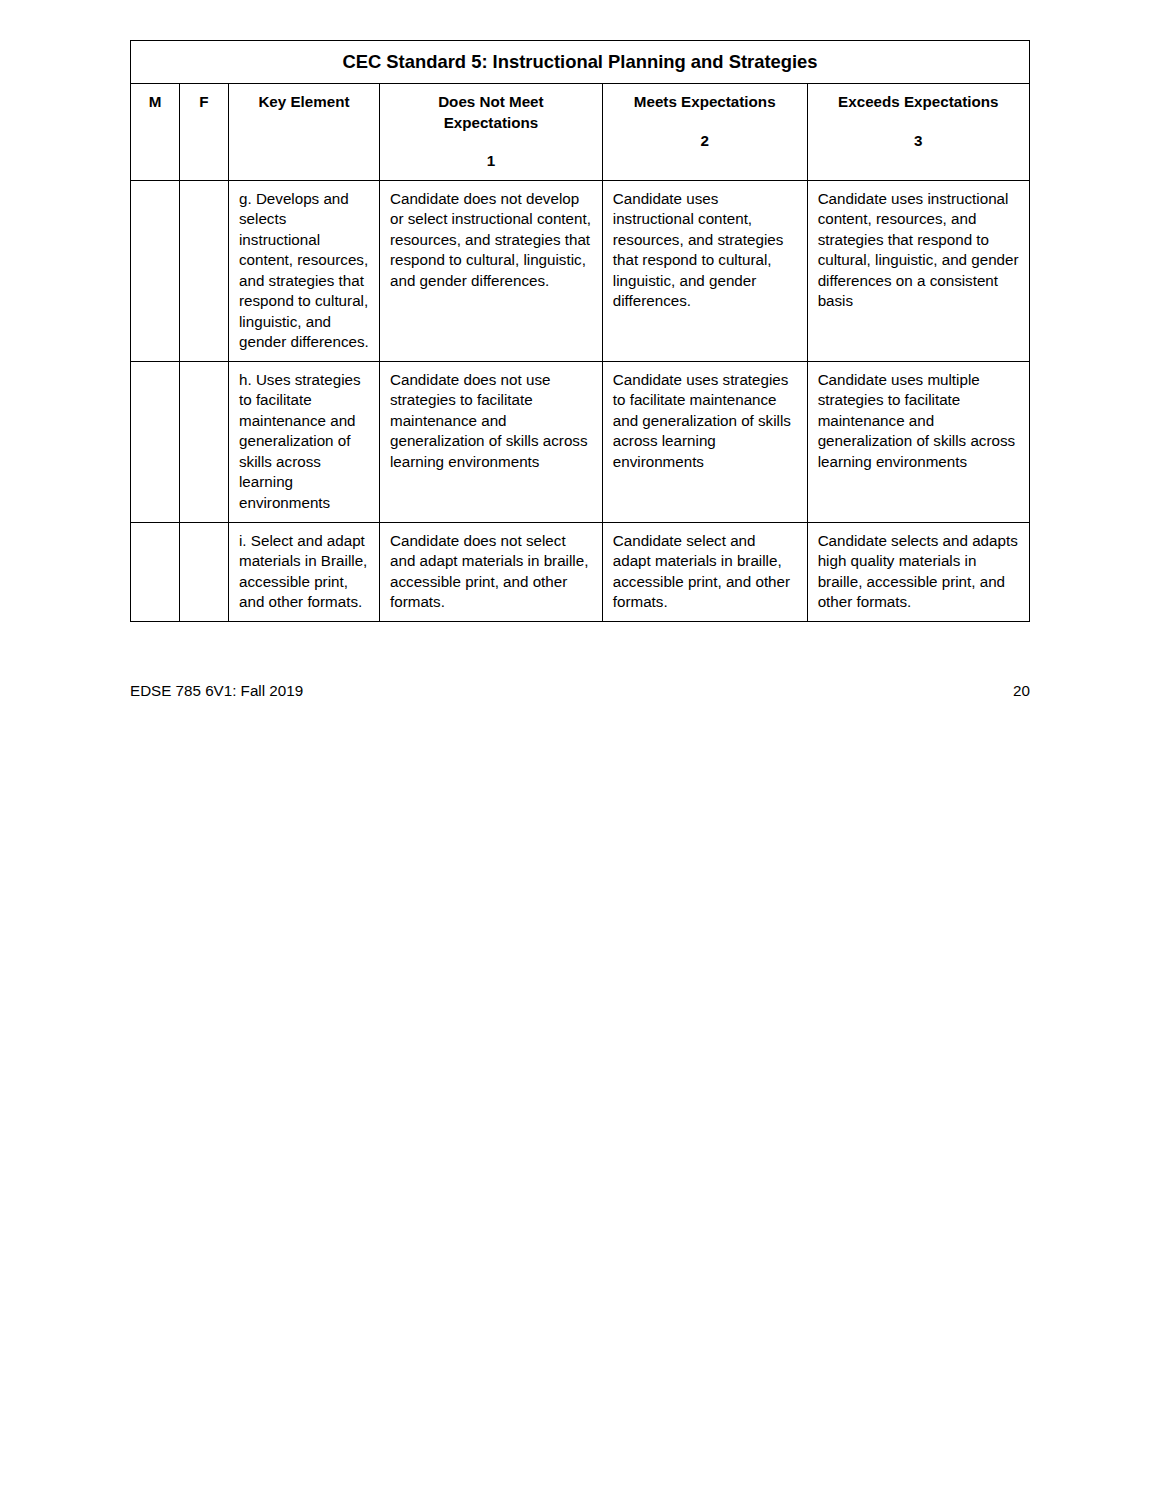CEC Standard 5: Instructional Planning and Strategies
| M | F | Key Element | Does Not Meet Expectations 1 | Meets Expectations 2 | Exceeds Expectations 3 |
| --- | --- | --- | --- | --- | --- |
| | | g. Develops and selects instructional content, resources, and strategies that respond to cultural, linguistic, and gender differences. | Candidate does not develop or select instructional content, resources, and strategies that respond to cultural, linguistic, and gender differences. | Candidate uses instructional content, resources, and strategies that respond to cultural, linguistic, and gender differences. | Candidate uses instructional content, resources, and strategies that respond to cultural, linguistic, and gender differences on a consistent basis |
| | | h. Uses strategies to facilitate maintenance and generalization of skills across learning environments | Candidate does not use strategies to facilitate maintenance and generalization of skills across learning environments | Candidate uses strategies to facilitate maintenance and generalization of skills across learning environments | Candidate uses multiple strategies to facilitate maintenance and generalization of skills across learning environments |
| | | i. Select and adapt materials in Braille, accessible print, and other formats. | Candidate does not select and adapt materials in braille, accessible print, and other formats. | Candidate select and adapt materials in braille, accessible print, and other formats. | Candidate selects and adapts high quality materials in braille, accessible print, and other formats. |
EDSE 785 6V1: Fall 2019 20